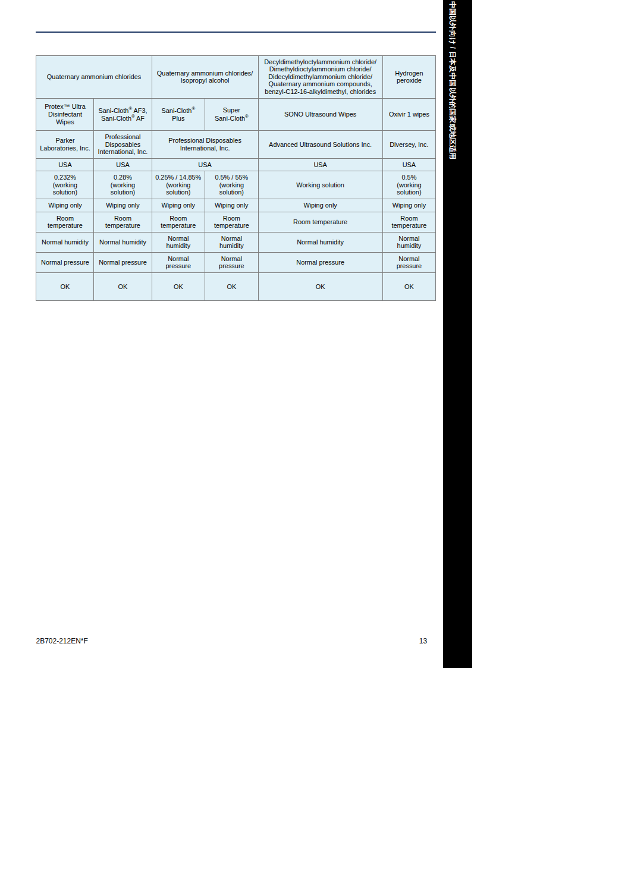Except for Japan and China / 日本・中国以外向け / 日本及中国以外的国家或地区适用
| Quaternary ammonium chlorides | Quaternary ammonium chlorides/ Isopropyl alcohol | Decyldimethyloctylammonium chloride/ Dimethyldioctylammonium chloride/ Didecyldimethylammonium chloride/ Quaternary ammonium compounds, benzyl-C12-16-alkyldimethyl, chlorides | Hydrogen peroxide |
| --- | --- | --- | --- |
| Protex™ Ultra Disinfectant Wipes | Sani-Cloth ® AF3, Sani-Cloth ® AF | Sani-Cloth ® Plus | Super Sani-Cloth ® | SONO Ultrasound Wipes | Oxivir 1 wipes |
| Parker Laboratories, Inc. | Professional Disposables International, Inc. | Professional Disposables International, Inc. | Advanced Ultrasound Solutions Inc. | Diversey, Inc. |
| USA | USA | USA | USA | USA |
| 0.232% (working solution) | 0.28% (working solution) | 0.25% / 14.85% (working solution) | 0.5% / 55% (working solution) | Working solution | 0.5% (working solution) |
| Wiping only | Wiping only | Wiping only | Wiping only | Wiping only | Wiping only |
| Room temperature | Room temperature | Room temperature | Room temperature | Room temperature | Room temperature |
| Normal humidity | Normal humidity | Normal humidity | Normal humidity | Normal humidity | Normal humidity |
| Normal pressure | Normal pressure | Normal pressure | Normal pressure | Normal pressure | Normal pressure |
| OK | OK | OK | OK | OK | OK |
2B702-212EN*F
13